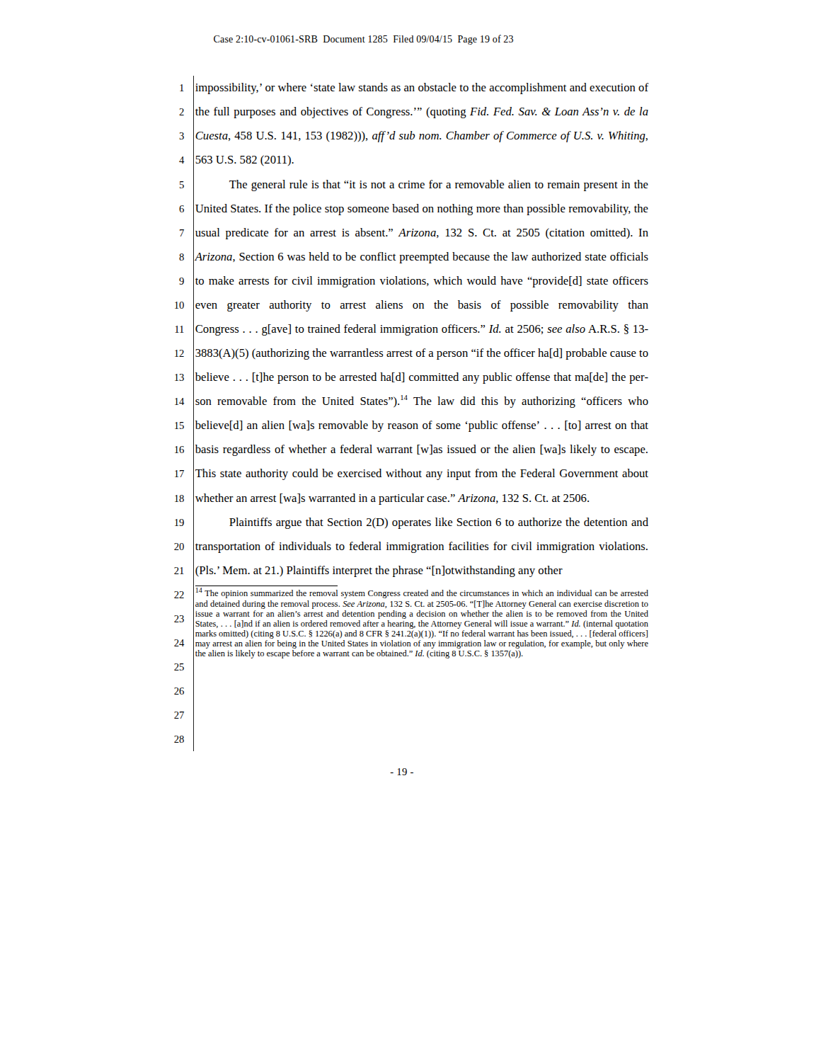Case 2:10-cv-01061-SRB Document 1285 Filed 09/04/15 Page 19 of 23
1
2
3
4
5
6
7
8
9
10
11
12
13
14
15
16
17
18
19
20
21
22
23
24
25
26
27
28
impossibility,’ or where ‘state law stands as an obstacle to the accomplishment and execution of the full purposes and objectives of Congress.’” (quoting Fid. Fed. Sav. & Loan Ass’n v. de la Cuesta, 458 U.S. 141, 153 (1982))), aff’d sub nom. Chamber of Commerce of U.S. v. Whiting, 563 U.S. 582 (2011).
The general rule is that “it is not a crime for a removable alien to remain present in the United States. If the police stop someone based on nothing more than possible removability, the usual predicate for an arrest is absent.” Arizona, 132 S. Ct. at 2505 (citation omitted). In Arizona, Section 6 was held to be conflict preempted because the law authorized state officials to make arrests for civil immigration violations, which would have “provide[d] state officers even greater authority to arrest aliens on the basis of possible removability than Congress . . . g[ave] to trained federal immigration officers.” Id. at 2506; see also A.R.S. § 13-3883(A)(5) (authorizing the warrantless arrest of a person “if the officer ha[d] probable cause to believe . . . [t]he person to be arrested ha[d] committed any public offense that ma[de] the person removable from the United States”).14 The law did this by authorizing “officers who believe[d] an alien [wa]s removable by reason of some ‘public offense’ . . . [to] arrest on that basis regardless of whether a federal warrant [w]as issued or the alien [wa]s likely to escape. This state authority could be exercised without any input from the Federal Government about whether an arrest [wa]s warranted in a particular case.” Arizona, 132 S. Ct. at 2506.
Plaintiffs argue that Section 2(D) operates like Section 6 to authorize the detention and transportation of individuals to federal immigration facilities for civil immigration violations. (Pls.’ Mem. at 21.) Plaintiffs interpret the phrase “[n]otwithstanding any other
14 The opinion summarized the removal system Congress created and the circumstances in which an individual can be arrested and detained during the removal process. See Arizona, 132 S. Ct. at 2505-06. “[T]he Attorney General can exercise discretion to issue a warrant for an alien’s arrest and detention pending a decision on whether the alien is to be removed from the United States, . . . [a]nd if an alien is ordered removed after a hearing, the Attorney General will issue a warrant.” Id. (internal quotation marks omitted) (citing 8 U.S.C. § 1226(a) and 8 CFR § 241.2(a)(1)). “If no federal warrant has been issued, . . . [federal officers] may arrest an alien for being in the United States in violation of any immigration law or regulation, for example, but only where the alien is likely to escape before a warrant can be obtained.” Id. (citing 8 U.S.C. § 1357(a)).
- 19 -